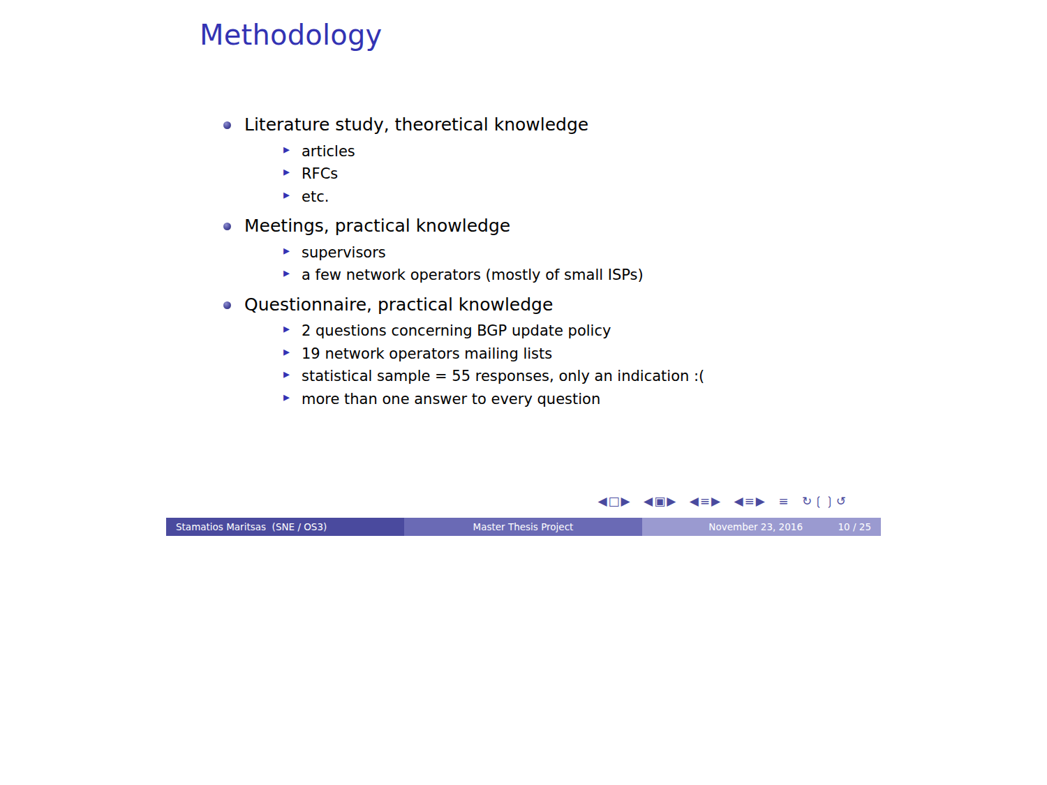Methodology
Literature study, theoretical knowledge
articles
RFCs
etc.
Meetings, practical knowledge
supervisors
a few network operators (mostly of small ISPs)
Questionnaire, practical knowledge
2 questions concerning BGP update policy
19 network operators mailing lists
statistical sample = 55 responses, only an indication :(
more than one answer to every question
◀□▶ ◀▣▶ ◀≡▶ ◀≡▶ ≡ ↻❲❳↺
Stamatios Maritsas (SNE / OS3)
Master Thesis Project
November 23, 201610 / 25